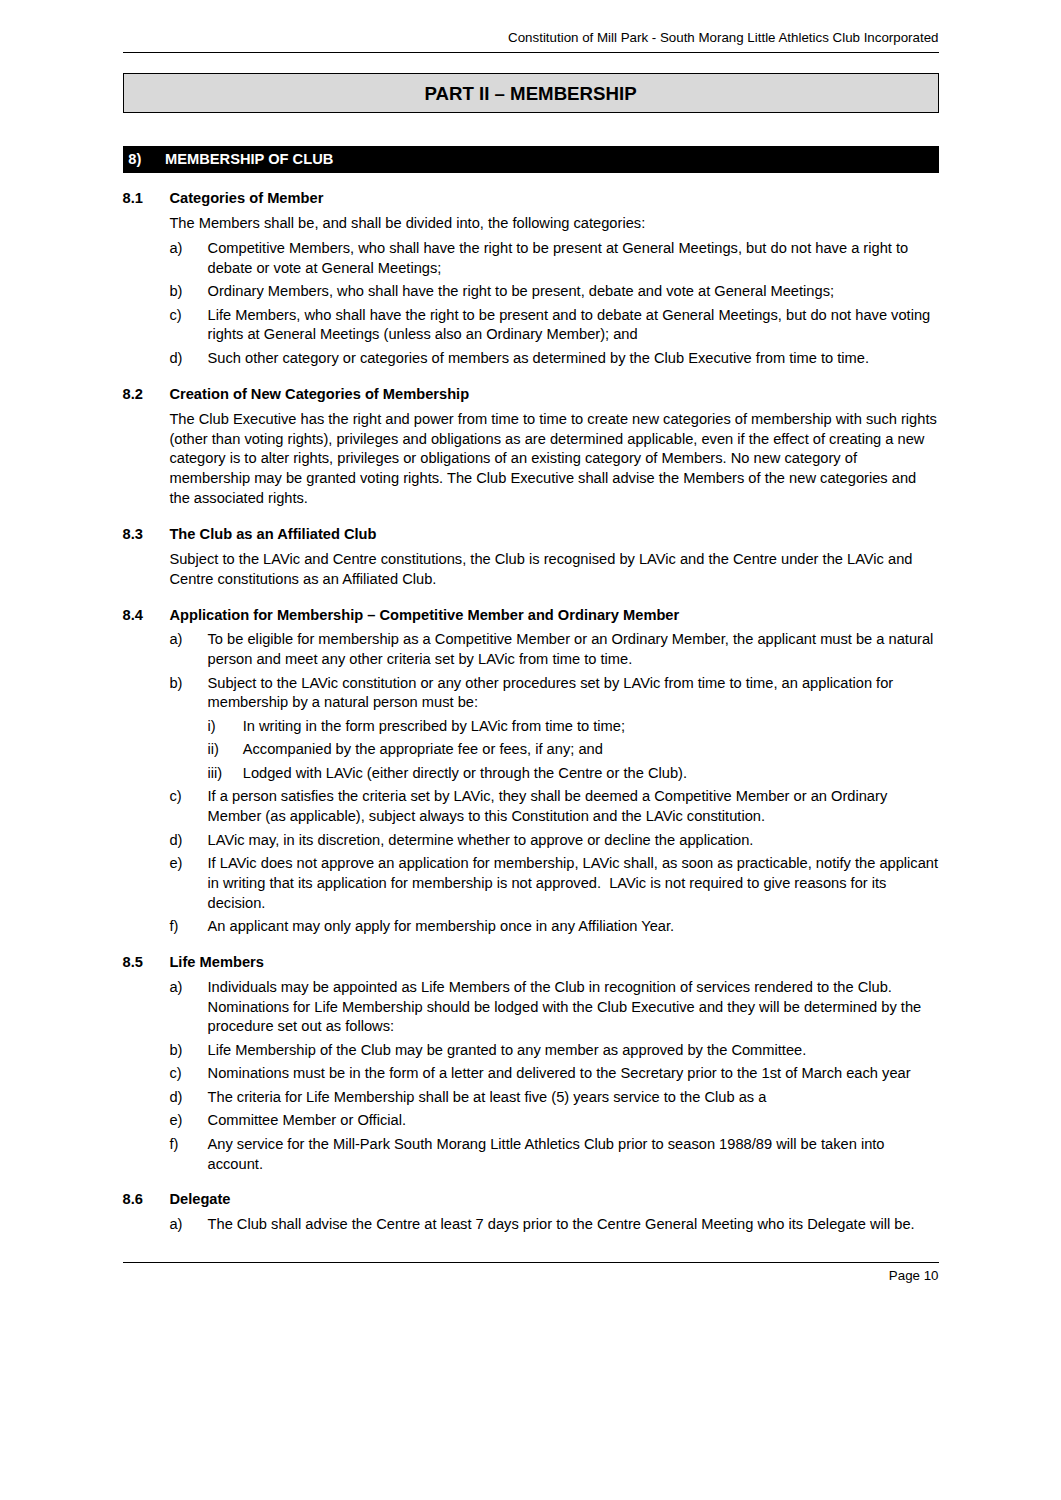Constitution of Mill Park - South Morang Little Athletics Club Incorporated
PART II – MEMBERSHIP
8) MEMBERSHIP OF CLUB
8.1 Categories of Member
The Members shall be, and shall be divided into, the following categories:
a) Competitive Members, who shall have the right to be present at General Meetings, but do not have a right to debate or vote at General Meetings;
b) Ordinary Members, who shall have the right to be present, debate and vote at General Meetings;
c) Life Members, who shall have the right to be present and to debate at General Meetings, but do not have voting rights at General Meetings (unless also an Ordinary Member); and
d) Such other category or categories of members as determined by the Club Executive from time to time.
8.2 Creation of New Categories of Membership
The Club Executive has the right and power from time to time to create new categories of membership with such rights (other than voting rights), privileges and obligations as are determined applicable, even if the effect of creating a new category is to alter rights, privileges or obligations of an existing category of Members. No new category of membership may be granted voting rights. The Club Executive shall advise the Members of the new categories and the associated rights.
8.3 The Club as an Affiliated Club
Subject to the LAVic and Centre constitutions, the Club is recognised by LAVic and the Centre under the LAVic and Centre constitutions as an Affiliated Club.
8.4 Application for Membership – Competitive Member and Ordinary Member
a) To be eligible for membership as a Competitive Member or an Ordinary Member, the applicant must be a natural person and meet any other criteria set by LAVic from time to time.
b) Subject to the LAVic constitution or any other procedures set by LAVic from time to time, an application for membership by a natural person must be:
i) In writing in the form prescribed by LAVic from time to time;
ii) Accompanied by the appropriate fee or fees, if any; and
iii) Lodged with LAVic (either directly or through the Centre or the Club).
c) If a person satisfies the criteria set by LAVic, they shall be deemed a Competitive Member or an Ordinary Member (as applicable), subject always to this Constitution and the LAVic constitution.
d) LAVic may, in its discretion, determine whether to approve or decline the application.
e) If LAVic does not approve an application for membership, LAVic shall, as soon as practicable, notify the applicant in writing that its application for membership is not approved. LAVic is not required to give reasons for its decision.
f) An applicant may only apply for membership once in any Affiliation Year.
8.5 Life Members
a) Individuals may be appointed as Life Members of the Club in recognition of services rendered to the Club. Nominations for Life Membership should be lodged with the Club Executive and they will be determined by the procedure set out as follows:
b) Life Membership of the Club may be granted to any member as approved by the Committee.
c) Nominations must be in the form of a letter and delivered to the Secretary prior to the 1st of March each year
d) The criteria for Life Membership shall be at least five (5) years service to the Club as a
e) Committee Member or Official.
f) Any service for the Mill-Park South Morang Little Athletics Club prior to season 1988/89 will be taken into account.
8.6 Delegate
a) The Club shall advise the Centre at least 7 days prior to the Centre General Meeting who its Delegate will be.
Page 10